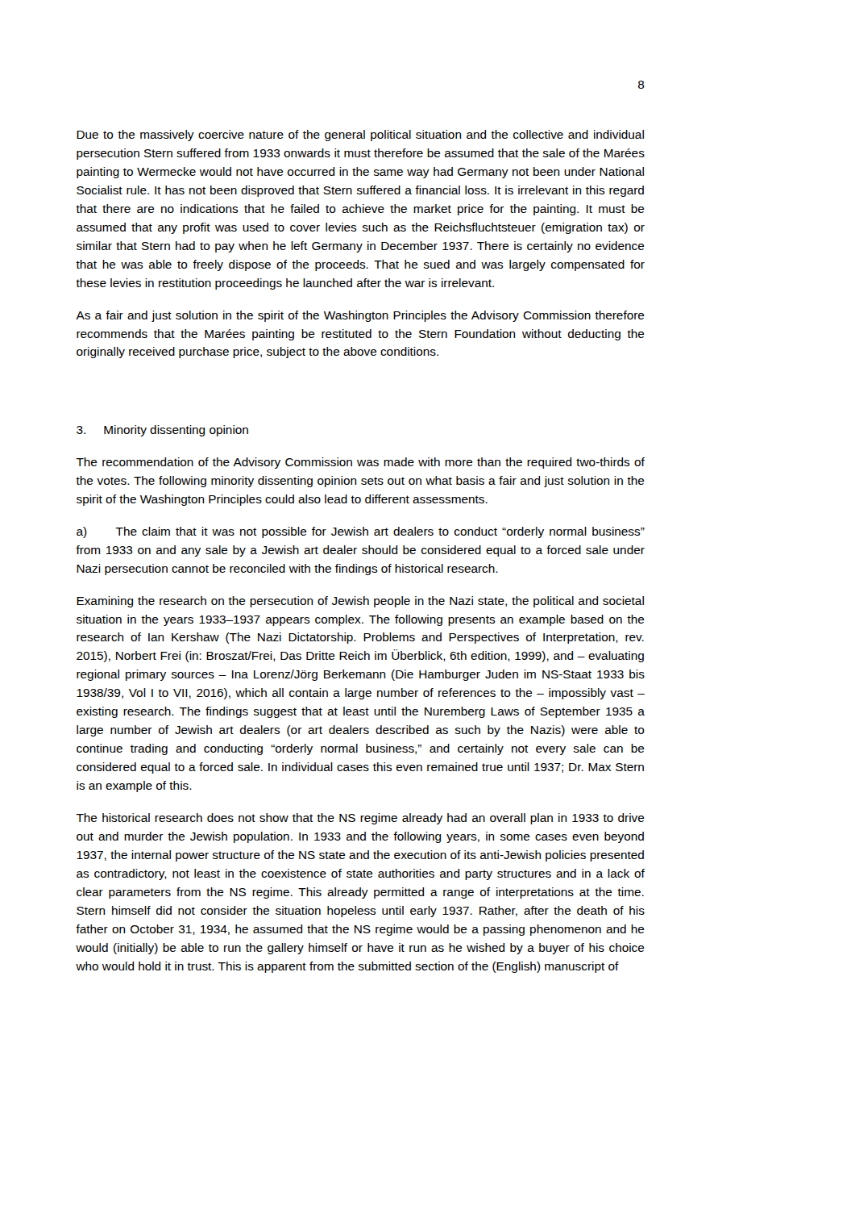8
Due to the massively coercive nature of the general political situation and the collective and individual persecution Stern suffered from 1933 onwards it must therefore be assumed that the sale of the Marées painting to Wermecke would not have occurred in the same way had Germany not been under National Socialist rule. It has not been disproved that Stern suffered a financial loss. It is irrelevant in this regard that there are no indications that he failed to achieve the market price for the painting. It must be assumed that any profit was used to cover levies such as the Reichsfluchtsteuer (emigration tax) or similar that Stern had to pay when he left Germany in December 1937. There is certainly no evidence that he was able to freely dispose of the proceeds. That he sued and was largely compensated for these levies in restitution proceedings he launched after the war is irrelevant.
As a fair and just solution in the spirit of the Washington Principles the Advisory Commission therefore recommends that the Marées painting be restituted to the Stern Foundation without deducting the originally received purchase price, subject to the above conditions.
3. Minority dissenting opinion
The recommendation of the Advisory Commission was made with more than the required two-thirds of the votes. The following minority dissenting opinion sets out on what basis a fair and just solution in the spirit of the Washington Principles could also lead to different assessments.
a) The claim that it was not possible for Jewish art dealers to conduct “orderly normal business” from 1933 on and any sale by a Jewish art dealer should be considered equal to a forced sale under Nazi persecution cannot be reconciled with the findings of historical research.
Examining the research on the persecution of Jewish people in the Nazi state, the political and societal situation in the years 1933–1937 appears complex. The following presents an example based on the research of Ian Kershaw (The Nazi Dictatorship. Problems and Perspectives of Interpretation, rev. 2015), Norbert Frei (in: Broszat/Frei, Das Dritte Reich im Überblick, 6th edition, 1999), and – evaluating regional primary sources – Ina Lorenz/Jörg Berkemann (Die Hamburger Juden im NS-Staat 1933 bis 1938/39, Vol I to VII, 2016), which all contain a large number of references to the – impossibly vast – existing research. The findings suggest that at least until the Nuremberg Laws of September 1935 a large number of Jewish art dealers (or art dealers described as such by the Nazis) were able to continue trading and conducting “orderly normal business,” and certainly not every sale can be considered equal to a forced sale. In individual cases this even remained true until 1937; Dr. Max Stern is an example of this.
The historical research does not show that the NS regime already had an overall plan in 1933 to drive out and murder the Jewish population. In 1933 and the following years, in some cases even beyond 1937, the internal power structure of the NS state and the execution of its anti-Jewish policies presented as contradictory, not least in the coexistence of state authorities and party structures and in a lack of clear parameters from the NS regime. This already permitted a range of interpretations at the time. Stern himself did not consider the situation hopeless until early 1937. Rather, after the death of his father on October 31, 1934, he assumed that the NS regime would be a passing phenomenon and he would (initially) be able to run the gallery himself or have it run as he wished by a buyer of his choice who would hold it in trust. This is apparent from the submitted section of the (English) manuscript of